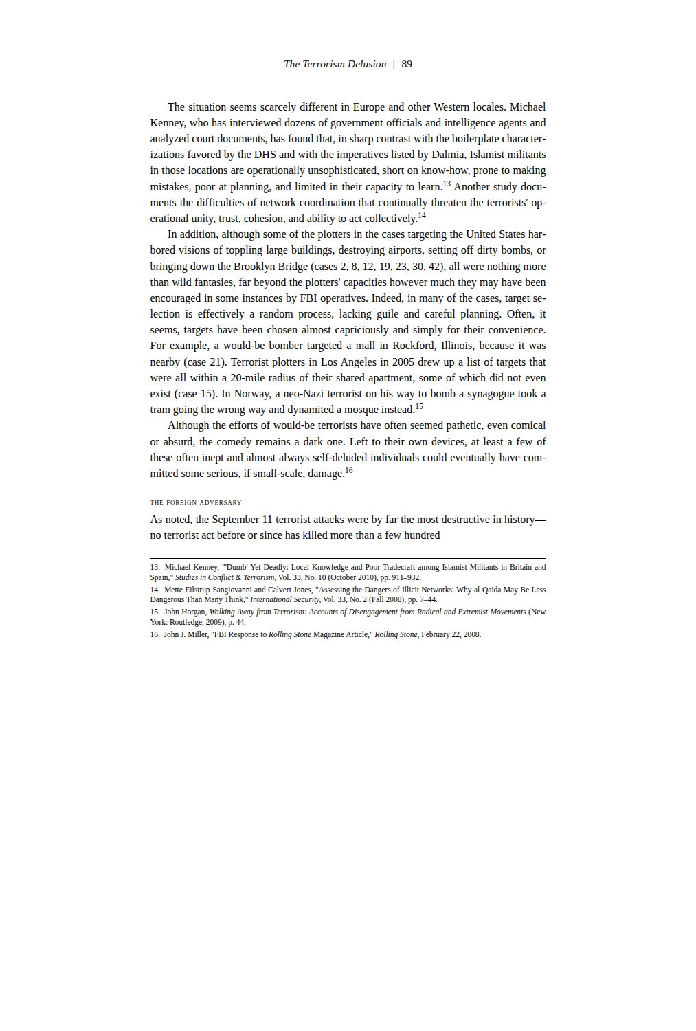The Terrorism Delusion | 89
The situation seems scarcely different in Europe and other Western locales. Michael Kenney, who has interviewed dozens of government officials and intelligence agents and analyzed court documents, has found that, in sharp contrast with the boilerplate characterizations favored by the DHS and with the imperatives listed by Dalmia, Islamist militants in those locations are operationally unsophisticated, short on know-how, prone to making mistakes, poor at planning, and limited in their capacity to learn.13 Another study documents the difficulties of network coordination that continually threaten the terrorists' operational unity, trust, cohesion, and ability to act collectively.14
In addition, although some of the plotters in the cases targeting the United States harbored visions of toppling large buildings, destroying airports, setting off dirty bombs, or bringing down the Brooklyn Bridge (cases 2, 8, 12, 19, 23, 30, 42), all were nothing more than wild fantasies, far beyond the plotters' capacities however much they may have been encouraged in some instances by FBI operatives. Indeed, in many of the cases, target selection is effectively a random process, lacking guile and careful planning. Often, it seems, targets have been chosen almost capriciously and simply for their convenience. For example, a would-be bomber targeted a mall in Rockford, Illinois, because it was nearby (case 21). Terrorist plotters in Los Angeles in 2005 drew up a list of targets that were all within a 20-mile radius of their shared apartment, some of which did not even exist (case 15). In Norway, a neo-Nazi terrorist on his way to bomb a synagogue took a tram going the wrong way and dynamited a mosque instead.15
Although the efforts of would-be terrorists have often seemed pathetic, even comical or absurd, the comedy remains a dark one. Left to their own devices, at least a few of these often inept and almost always self-deluded individuals could eventually have committed some serious, if small-scale, damage.16
The Foreign Adversary
As noted, the September 11 terrorist attacks were by far the most destructive in history—no terrorist act before or since has killed more than a few hundred
13. Michael Kenney, "'Dumb' Yet Deadly: Local Knowledge and Poor Tradecraft among Islamist Militants in Britain and Spain," Studies in Conflict & Terrorism, Vol. 33, No. 10 (October 2010), pp. 911–932.
14. Mette Eilstrup-Sangiovanni and Calvert Jones, "Assessing the Dangers of Illicit Networks: Why al-Qaida May Be Less Dangerous Than Many Think," International Security, Vol. 33, No. 2 (Fall 2008), pp. 7–44.
15. John Horgan, Walking Away from Terrorism: Accounts of Disengagement from Radical and Extremist Movements (New York: Routledge, 2009), p. 44.
16. John J. Miller, "FBI Response to Rolling Stone Magazine Article," Rolling Stone, February 22, 2008.